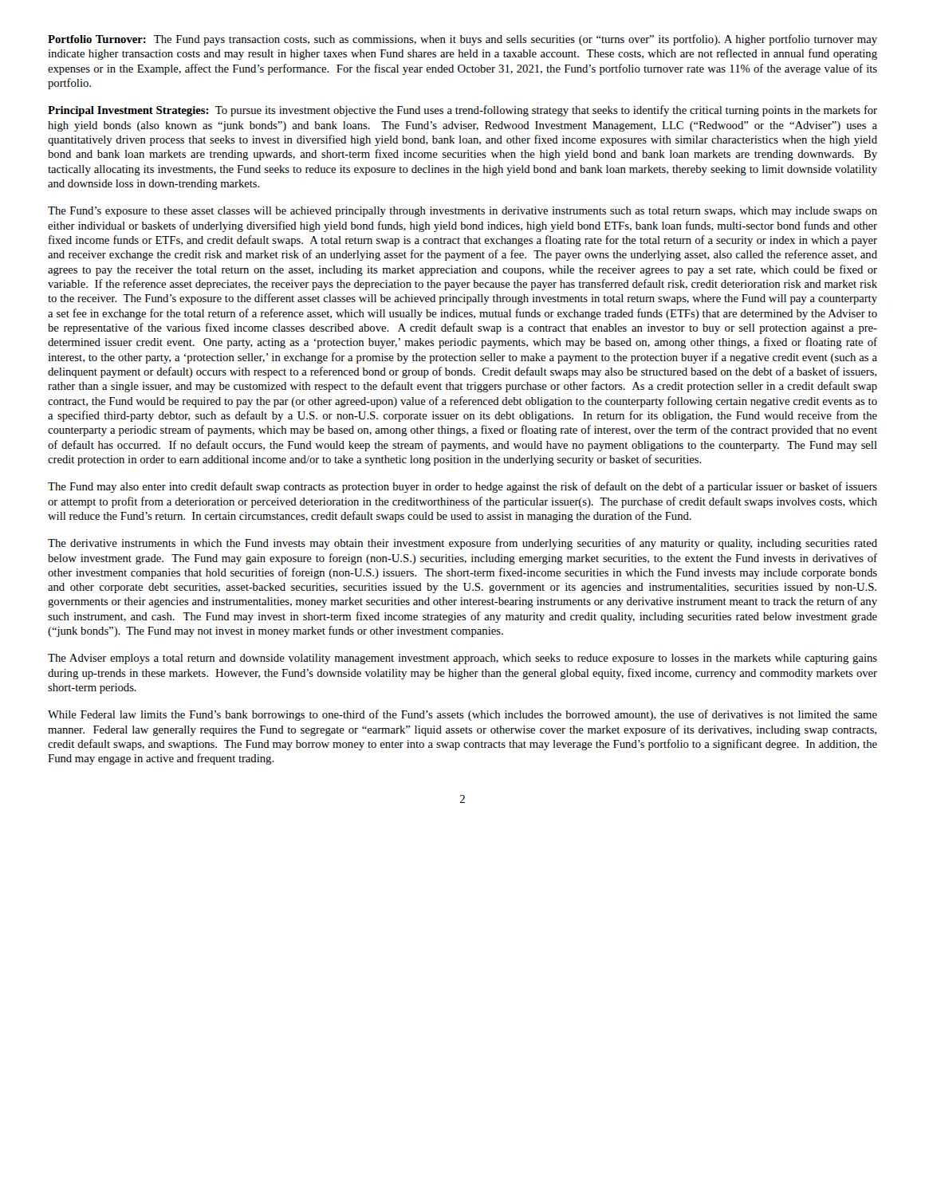Portfolio Turnover: The Fund pays transaction costs, such as commissions, when it buys and sells securities (or “turns over” its portfolio). A higher portfolio turnover may indicate higher transaction costs and may result in higher taxes when Fund shares are held in a taxable account. These costs, which are not reflected in annual fund operating expenses or in the Example, affect the Fund’s performance. For the fiscal year ended October 31, 2021, the Fund’s portfolio turnover rate was 11% of the average value of its portfolio.
Principal Investment Strategies: To pursue its investment objective the Fund uses a trend-following strategy that seeks to identify the critical turning points in the markets for high yield bonds (also known as “junk bonds”) and bank loans. The Fund’s adviser, Redwood Investment Management, LLC (“Redwood” or the “Adviser”) uses a quantitatively driven process that seeks to invest in diversified high yield bond, bank loan, and other fixed income exposures with similar characteristics when the high yield bond and bank loan markets are trending upwards, and short-term fixed income securities when the high yield bond and bank loan markets are trending downwards. By tactically allocating its investments, the Fund seeks to reduce its exposure to declines in the high yield bond and bank loan markets, thereby seeking to limit downside volatility and downside loss in down-trending markets.
The Fund’s exposure to these asset classes will be achieved principally through investments in derivative instruments such as total return swaps, which may include swaps on either individual or baskets of underlying diversified high yield bond funds, high yield bond indices, high yield bond ETFs, bank loan funds, multi-sector bond funds and other fixed income funds or ETFs, and credit default swaps. A total return swap is a contract that exchanges a floating rate for the total return of a security or index in which a payer and receiver exchange the credit risk and market risk of an underlying asset for the payment of a fee. The payer owns the underlying asset, also called the reference asset, and agrees to pay the receiver the total return on the asset, including its market appreciation and coupons, while the receiver agrees to pay a set rate, which could be fixed or variable. If the reference asset depreciates, the receiver pays the depreciation to the payer because the payer has transferred default risk, credit deterioration risk and market risk to the receiver. The Fund’s exposure to the different asset classes will be achieved principally through investments in total return swaps, where the Fund will pay a counterparty a set fee in exchange for the total return of a reference asset, which will usually be indices, mutual funds or exchange traded funds (ETFs) that are determined by the Adviser to be representative of the various fixed income classes described above. A credit default swap is a contract that enables an investor to buy or sell protection against a pre-determined issuer credit event. One party, acting as a ‘protection buyer,’ makes periodic payments, which may be based on, among other things, a fixed or floating rate of interest, to the other party, a ‘protection seller,’ in exchange for a promise by the protection seller to make a payment to the protection buyer if a negative credit event (such as a delinquent payment or default) occurs with respect to a referenced bond or group of bonds. Credit default swaps may also be structured based on the debt of a basket of issuers, rather than a single issuer, and may be customized with respect to the default event that triggers purchase or other factors. As a credit protection seller in a credit default swap contract, the Fund would be required to pay the par (or other agreed-upon) value of a referenced debt obligation to the counterparty following certain negative credit events as to a specified third-party debtor, such as default by a U.S. or non-U.S. corporate issuer on its debt obligations. In return for its obligation, the Fund would receive from the counterparty a periodic stream of payments, which may be based on, among other things, a fixed or floating rate of interest, over the term of the contract provided that no event of default has occurred. If no default occurs, the Fund would keep the stream of payments, and would have no payment obligations to the counterparty. The Fund may sell credit protection in order to earn additional income and/or to take a synthetic long position in the underlying security or basket of securities.
The Fund may also enter into credit default swap contracts as protection buyer in order to hedge against the risk of default on the debt of a particular issuer or basket of issuers or attempt to profit from a deterioration or perceived deterioration in the creditworthiness of the particular issuer(s). The purchase of credit default swaps involves costs, which will reduce the Fund’s return. In certain circumstances, credit default swaps could be used to assist in managing the duration of the Fund.
The derivative instruments in which the Fund invests may obtain their investment exposure from underlying securities of any maturity or quality, including securities rated below investment grade. The Fund may gain exposure to foreign (non-U.S.) securities, including emerging market securities, to the extent the Fund invests in derivatives of other investment companies that hold securities of foreign (non-U.S.) issuers. The short-term fixed-income securities in which the Fund invests may include corporate bonds and other corporate debt securities, asset-backed securities, securities issued by the U.S. government or its agencies and instrumentalities, securities issued by non-U.S. governments or their agencies and instrumentalities, money market securities and other interest-bearing instruments or any derivative instrument meant to track the return of any such instrument, and cash. The Fund may invest in short-term fixed income strategies of any maturity and credit quality, including securities rated below investment grade (“junk bonds”). The Fund may not invest in money market funds or other investment companies.
The Adviser employs a total return and downside volatility management investment approach, which seeks to reduce exposure to losses in the markets while capturing gains during up-trends in these markets. However, the Fund’s downside volatility may be higher than the general global equity, fixed income, currency and commodity markets over short-term periods.
While Federal law limits the Fund’s bank borrowings to one-third of the Fund’s assets (which includes the borrowed amount), the use of derivatives is not limited the same manner. Federal law generally requires the Fund to segregate or “earmark” liquid assets or otherwise cover the market exposure of its derivatives, including swap contracts, credit default swaps, and swaptions. The Fund may borrow money to enter into a swap contracts that may leverage the Fund’s portfolio to a significant degree. In addition, the Fund may engage in active and frequent trading.
2